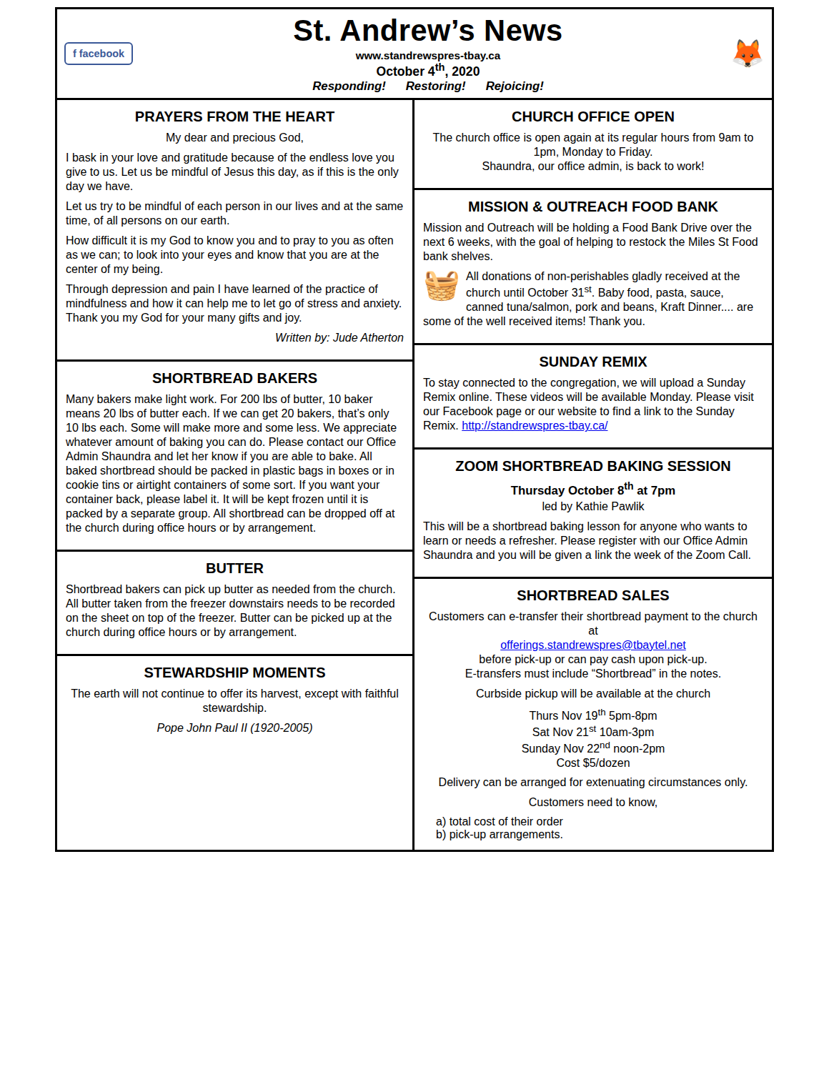f facebook
St. Andrew’s News
www.standrewspres-tbay.ca
October 4th, 2020
Responding!Restoring!Rejoicing!
🦊
Prayers from the Heart
My dear and precious God,
I bask in your love and gratitude because of the endless love you give to us. Let us be mindful of Jesus this day, as if this is the only day we have.
Let us try to be mindful of each person in our lives and at the same time, of all persons on our earth.
How difficult it is my God to know you and to pray to you as often as we can; to look into your eyes and know that you are at the center of my being.
Through depression and pain I have learned of the practice of mindfulness and how it can help me to let go of stress and anxiety. Thank you my God for your many gifts and joy.
Written by: Jude Atherton
Shortbread Bakers
Many bakers make light work. For 200 lbs of butter, 10 baker means 20 lbs of butter each. If we can get 20 bakers, that’s only 10 lbs each. Some will make more and some less. We appreciate whatever amount of baking you can do. Please contact our Office Admin Shaundra and let her know if you are able to bake. All baked shortbread should be packed in plastic bags in boxes or in cookie tins or airtight containers of some sort. If you want your container back, please label it. It will be kept frozen until it is packed by a separate group. All shortbread can be dropped off at the church during office hours or by arrangement.
Butter
Shortbread bakers can pick up butter as needed from the church. All butter taken from the freezer downstairs needs to be recorded on the sheet on top of the freezer. Butter can be picked up at the church during office hours or by arrangement.
Stewardship Moments
The earth will not continue to offer its harvest, except with faithful stewardship.
Pope John Paul II (1920-2005)
Church Office Open
The church office is open again at its regular hours from 9am to 1pm, Monday to Friday.
Shaundra, our office admin, is back to work!
Mission & Outreach Food Bank
Mission and Outreach will be holding a Food Bank Drive over the next 6 weeks, with the goal of helping to restock the Miles St Food bank shelves.
🧺All donations of non-perishables gladly received at the church until October 31st. Baby food, pasta, sauce, canned tuna/salmon, pork and beans, Kraft Dinner.... are some of the well received items! Thank you.
Sunday Remix
To stay connected to the congregation, we will upload a Sunday Remix online. These videos will be available Monday. Please visit our Facebook page or our website to find a link to the Sunday Remix. http://standrewspres-tbay.ca/
Zoom Shortbread Baking Session
Thursday October 8th at 7pm
led by Kathie Pawlik
This will be a shortbread baking lesson for anyone who wants to learn or needs a refresher. Please register with our Office Admin Shaundra and you will be given a link the week of the Zoom Call.
Shortbread Sales
Customers can e-transfer their shortbread payment to the church at
offerings.standrewspres@tbaytel.net
before pick-up or can pay cash upon pick-up.
E-transfers must include “Shortbread” in the notes.
Curbside pickup will be available at the church
Thurs Nov 19th 5pm-8pm
Sat Nov 21st 10am-3pm
Sunday Nov 22nd noon-2pm
Cost $5/dozen
Delivery can be arranged for extenuating circumstances only.
Customers need to know,
a) total cost of their order
b) pick-up arrangements.